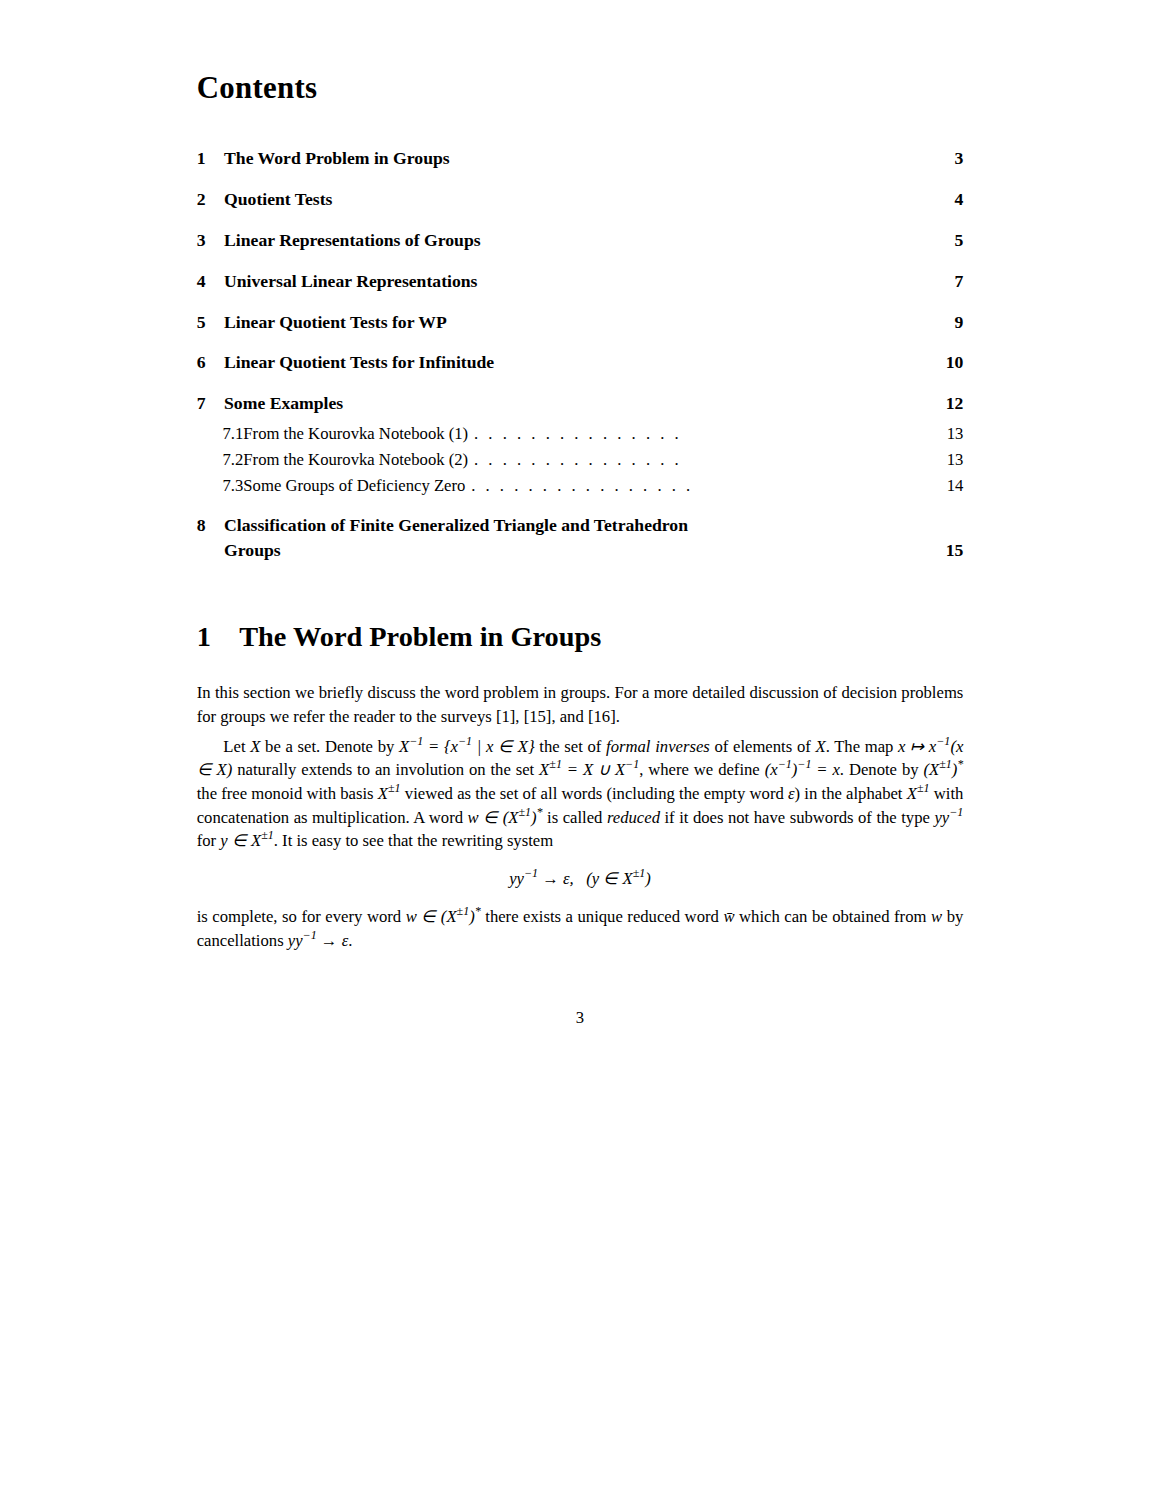Contents
1 The Word Problem in Groups 3
2 Quotient Tests 4
3 Linear Representations of Groups 5
4 Universal Linear Representations 7
5 Linear Quotient Tests for WP 9
6 Linear Quotient Tests for Infinitude 10
7 Some Examples 12
7.1 From the Kourovka Notebook (1) . . . . . . . . . . . . . . . 13
7.2 From the Kourovka Notebook (2) . . . . . . . . . . . . . . . 13
7.3 Some Groups of Deficiency Zero . . . . . . . . . . . . . . . . 14
8 Classification of Finite Generalized Triangle and Tetrahedron
Groups 15
1 The Word Problem in Groups
In this section we briefly discuss the word problem in groups. For a more detailed discussion of decision problems for groups we refer the reader to the surveys [1], [15], and [16].
Let X be a set. Denote by X−1 = {x−1 | x ∈ X} the set of formal inverses of elements of X. The map x ↦ x−1(x ∈ X) naturally extends to an involution on the set X±1 = X ∪ X−1, where we define (x−1)−1 = x. Denote by (X±1)* the free monoid with basis X±1 viewed as the set of all words (including the empty word ε) in the alphabet X±1 with concatenation as multiplication. A word w ∈ (X±1)* is called reduced if it does not have subwords of the type yy−1 for y ∈ X±1. It is easy to see that the rewriting system
yy−1 → ε, (y ∈ X±1)
is complete, so for every word w ∈ (X±1)* there exists a unique reduced word w̄ which can be obtained from w by cancellations yy−1 → ε.
3